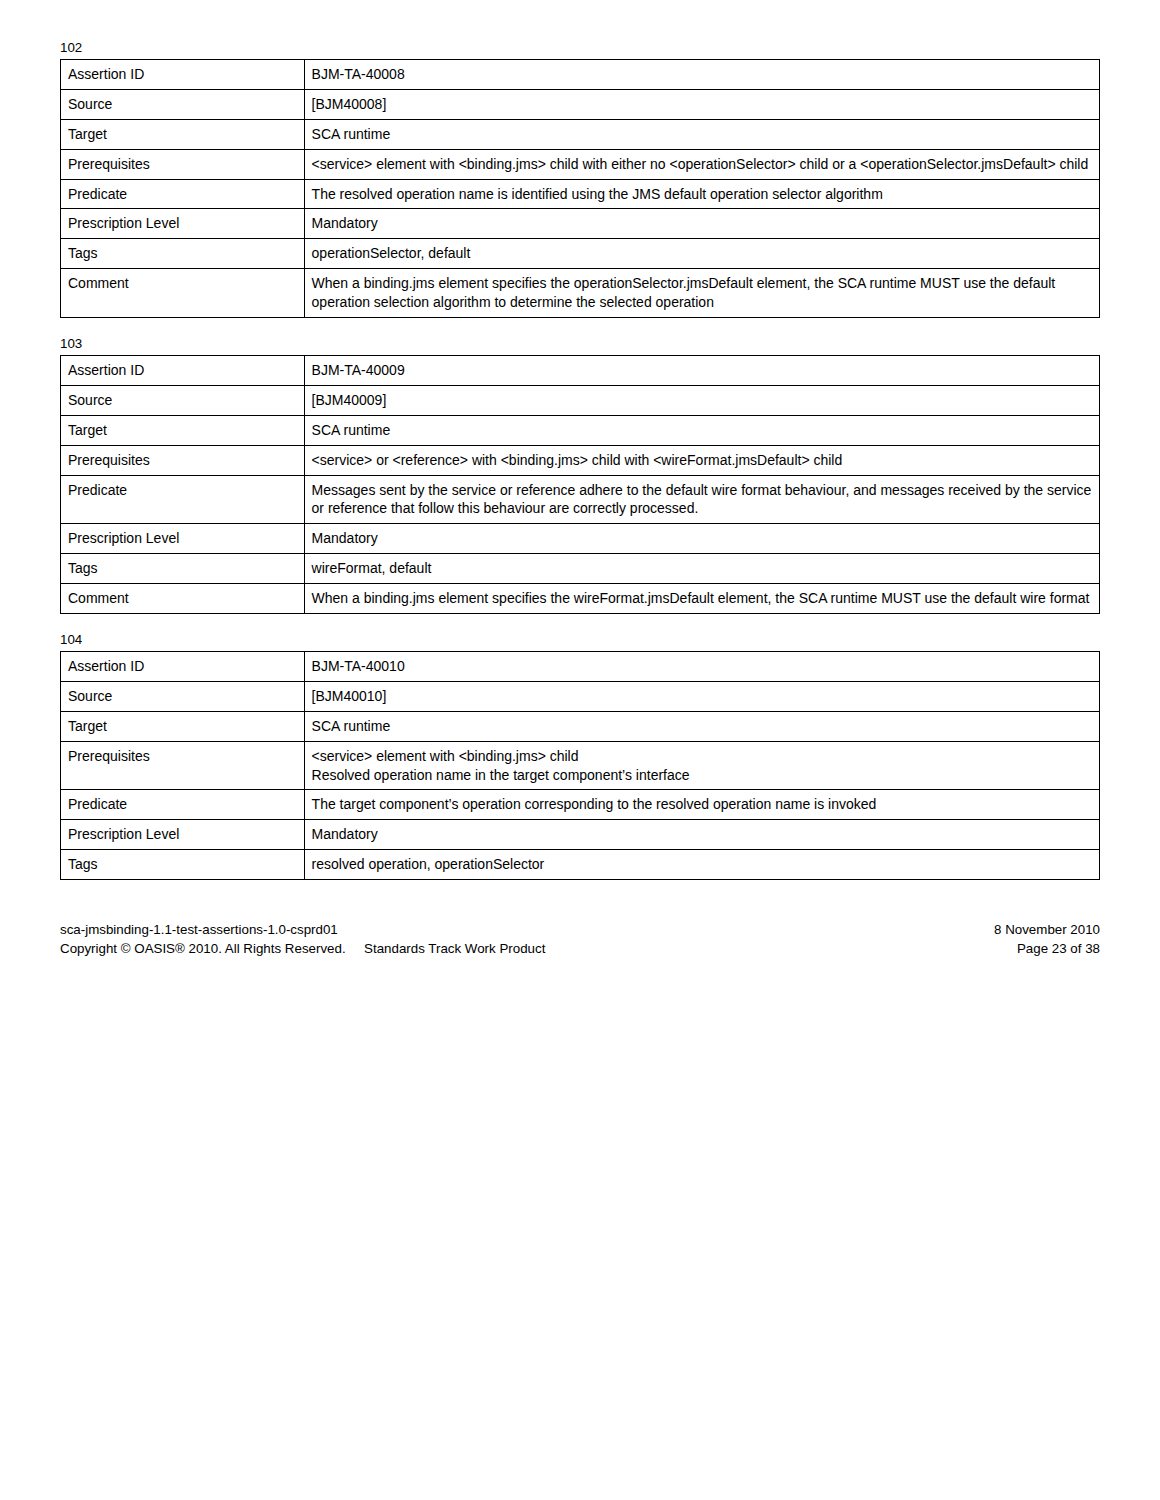102
| Assertion ID | BJM-TA-40008 |
| Source | [BJM40008] |
| Target | SCA runtime |
| Prerequisites | <service> element with <binding.jms> child with either no <operationSelector> child or a <operationSelector.jmsDefault> child |
| Predicate | The resolved operation name is identified using the JMS default operation selector algorithm |
| Prescription Level | Mandatory |
| Tags | operationSelector, default |
| Comment | When a binding.jms element specifies the operationSelector.jmsDefault element, the SCA runtime MUST use the default operation selection algorithm to determine the selected operation |
103
| Assertion ID | BJM-TA-40009 |
| Source | [BJM40009] |
| Target | SCA runtime |
| Prerequisites | <service> or <reference> with <binding.jms> child with <wireFormat.jmsDefault> child |
| Predicate | Messages sent by the service or reference adhere to the default wire format behaviour, and messages received by the service or reference that follow this behaviour are correctly processed. |
| Prescription Level | Mandatory |
| Tags | wireFormat, default |
| Comment | When a binding.jms element specifies the wireFormat.jmsDefault element, the SCA runtime MUST use the default wire format |
104
| Assertion ID | BJM-TA-40010 |
| Source | [BJM40010] |
| Target | SCA runtime |
| Prerequisites | <service> element with <binding.jms> child Resolved operation name in the target component’s interface |
| Predicate | The target component’s operation corresponding to the resolved operation name is invoked |
| Prescription Level | Mandatory |
| Tags | resolved operation, operationSelector |
| sca-jmsbinding-1.1-test-assertions-1.0-csprd01 | 8 November 2010 |
| Copyright © OASIS® 2010. All Rights Reserved. Standards Track Work Product | Page 23 of 38 |